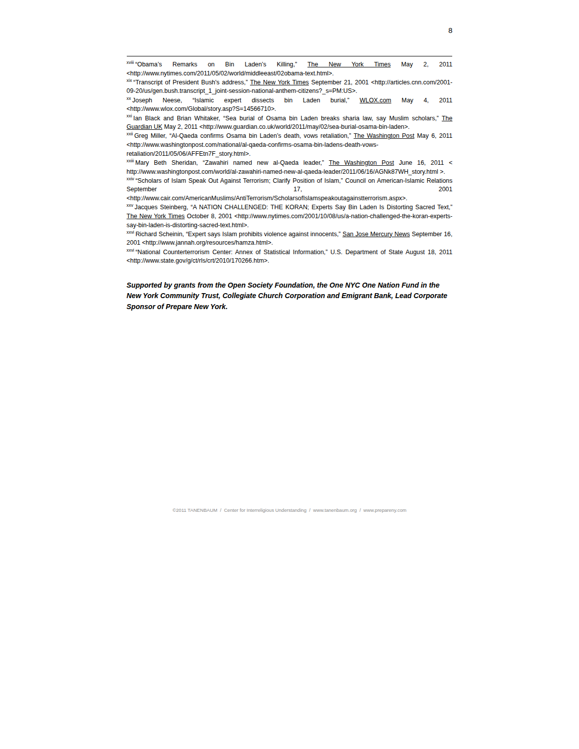8
xviii“Obama’s Remarks on Bin Laden’s Killing,” The New York Times May 2, 2011 <http://www.nytimes.com/2011/05/02/world/middleeast/02obama-text.html>.
xix“Transcript of President Bush's address,” The New York Times September 21, 2001 <http://articles.cnn.com/2001-09-20/us/gen.bush.transcript_1_joint-session-national-anthem-citizens?_s=PM:US>.
xxJoseph Neese, “Islamic expert dissects bin Laden burial,” WLOX.com May 4, 2011 <http://www.wlox.com/Global/story.asp?S=14566710>.
xxiIan Black and Brian Whitaker, “Sea burial of Osama bin Laden breaks sharia law, say Muslim scholars,” The Guardian UK May 2, 2011 <http://www.guardian.co.uk/world/2011/may/02/sea-burial-osama-bin-laden>.
xxiiGreg Miller, “Al-Qaeda confirms Osama bin Laden’s death, vows retaliation,” The Washington Post May 6, 2011 <http://www.washingtonpost.com/national/al-qaeda-confirms-osama-bin-ladens-death-vows-retaliation/2011/05/06/AFFEtn7F_story.html>.
xxiiiMary Beth Sheridan, “Zawahiri named new al-Qaeda leader,” The Washington Post June 16, 2011 < http://www.washingtonpost.com/world/al-zawahiri-named-new-al-qaeda-leader/2011/06/16/AGNk87WH_story.html >.
xxiv“Scholars of Islam Speak Out Against Terrorism; Clarify Position of Islam,” Council on American-Islamic Relations September 17, 2001 <http://www.cair.com/AmericanMuslims/AntiTerrorism/ScholarsofIslamspeakoutagainstterrorism.aspx>.
xxvJacques Steinberg, “A NATION CHALLENGED: THE KORAN; Experts Say Bin Laden Is Distorting Sacred Text,” The New York Times October 8, 2001 <http://www.nytimes.com/2001/10/08/us/a-nation-challenged-the-koran-experts-say-bin-laden-is-distorting-sacred-text.html>.
xxviRichard Scheinin, “Expert says Islam prohibits violence against innocents,” San Jose Mercury News September 16, 2001 <http://www.jannah.org/resources/hamza.html>.
xxvi“National Counterterrorism Center: Annex of Statistical Information,” U.S. Department of State August 18, 2011 <http://www.state.gov/g/ct/rls/crt/2010/170266.htm>.
Supported by grants from the Open Society Foundation, the One NYC One Nation Fund in the New York Community Trust, Collegiate Church Corporation and Emigrant Bank, Lead Corporate Sponsor of Prepare New York.
©2011 TANENBAUM / Center for Interreligious Understanding / www.tanenbaum.org / www.prepareny.com